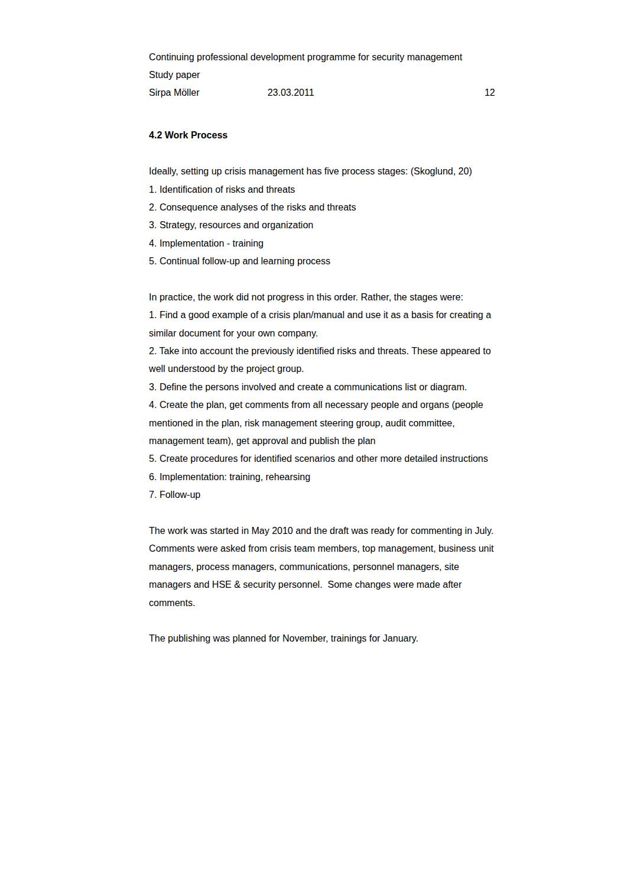Continuing professional development programme for security management
Study paper
Sirpa Möller 23.03.2011 12
4.2 Work Process
Ideally, setting up crisis management has five process stages: (Skoglund, 20)
1. Identification of risks and threats
2. Consequence analyses of the risks and threats
3. Strategy, resources and organization
4. Implementation - training
5. Continual follow-up and learning process
In practice, the work did not progress in this order. Rather, the stages were:
1. Find a good example of a crisis plan/manual and use it as a basis for creating a similar document for your own company.
2. Take into account the previously identified risks and threats. These appeared to well understood by the project group.
3. Define the persons involved and create a communications list or diagram.
4. Create the plan, get comments from all necessary people and organs (people mentioned in the plan, risk management steering group, audit committee, management team), get approval and publish the plan
5. Create procedures for identified scenarios and other more detailed instructions
6. Implementation: training, rehearsing
7. Follow-up
The work was started in May 2010 and the draft was ready for commenting in July. Comments were asked from crisis team members, top management, business unit managers, process managers, communications, personnel managers, site managers and HSE & security personnel. Some changes were made after comments.
The publishing was planned for November, trainings for January.